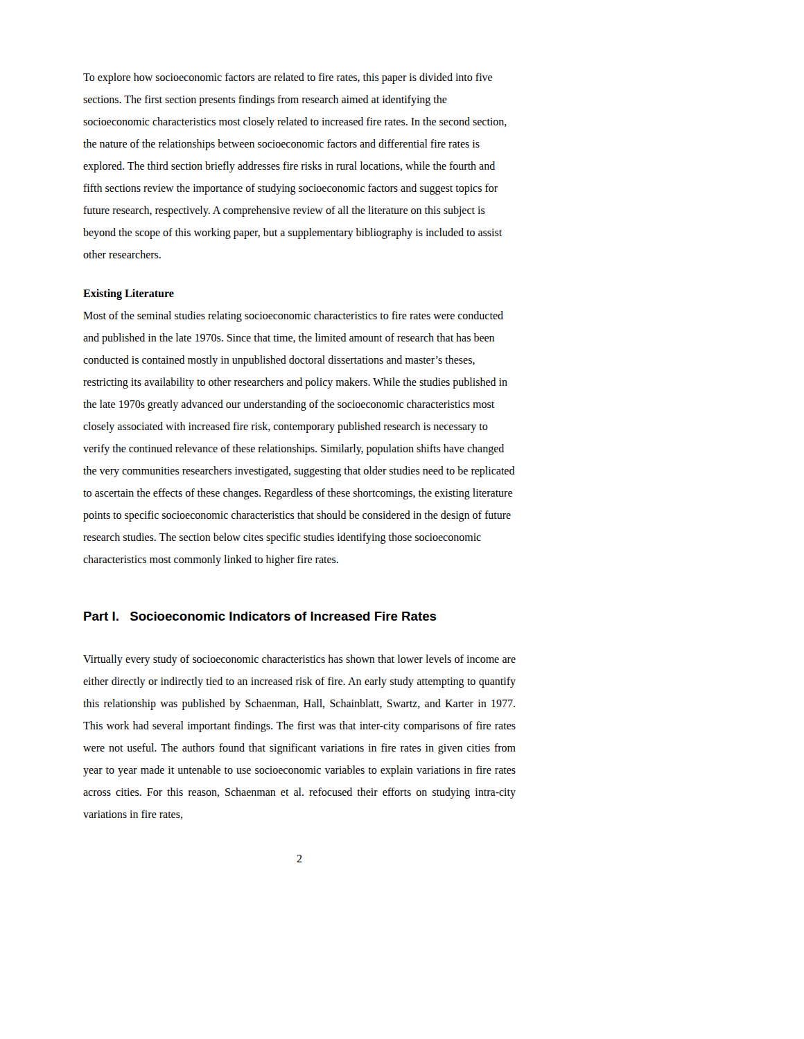To explore how socioeconomic factors are related to fire rates, this paper is divided into five sections. The first section presents findings from research aimed at identifying the socioeconomic characteristics most closely related to increased fire rates. In the second section, the nature of the relationships between socioeconomic factors and differential fire rates is explored. The third section briefly addresses fire risks in rural locations, while the fourth and fifth sections review the importance of studying socioeconomic factors and suggest topics for future research, respectively. A comprehensive review of all the literature on this subject is beyond the scope of this working paper, but a supplementary bibliography is included to assist other researchers.
Existing Literature
Most of the seminal studies relating socioeconomic characteristics to fire rates were conducted and published in the late 1970s. Since that time, the limited amount of research that has been conducted is contained mostly in unpublished doctoral dissertations and master’s theses, restricting its availability to other researchers and policy makers. While the studies published in the late 1970s greatly advanced our understanding of the socioeconomic characteristics most closely associated with increased fire risk, contemporary published research is necessary to verify the continued relevance of these relationships. Similarly, population shifts have changed the very communities researchers investigated, suggesting that older studies need to be replicated to ascertain the effects of these changes. Regardless of these shortcomings, the existing literature points to specific socioeconomic characteristics that should be considered in the design of future research studies. The section below cites specific studies identifying those socioeconomic characteristics most commonly linked to higher fire rates.
Part I. Socioeconomic Indicators of Increased Fire Rates
Virtually every study of socioeconomic characteristics has shown that lower levels of income are either directly or indirectly tied to an increased risk of fire. An early study attempting to quantify this relationship was published by Schaenman, Hall, Schainblatt, Swartz, and Karter in 1977. This work had several important findings. The first was that inter-city comparisons of fire rates were not useful. The authors found that significant variations in fire rates in given cities from year to year made it untenable to use socioeconomic variables to explain variations in fire rates across cities. For this reason, Schaenman et al. refocused their efforts on studying intra-city variations in fire rates,
2